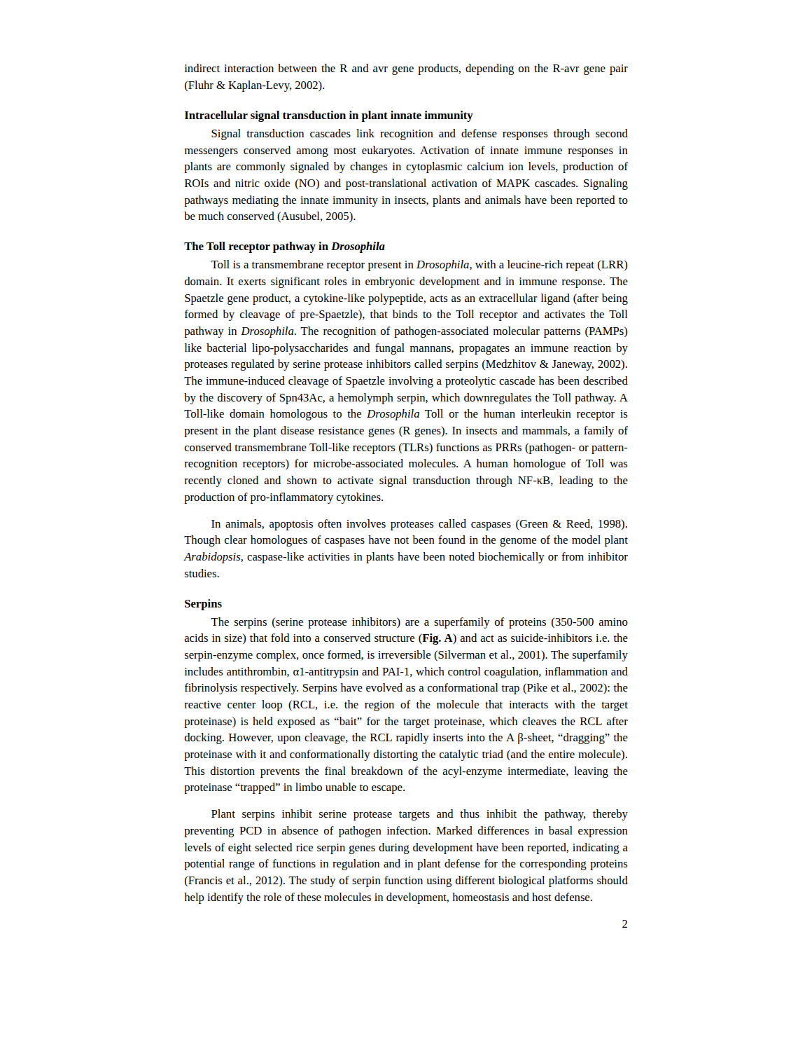indirect interaction between the R and avr gene products, depending on the R-avr gene pair (Fluhr & Kaplan-Levy, 2002).
Intracellular signal transduction in plant innate immunity
Signal transduction cascades link recognition and defense responses through second messengers conserved among most eukaryotes. Activation of innate immune responses in plants are commonly signaled by changes in cytoplasmic calcium ion levels, production of ROIs and nitric oxide (NO) and post-translational activation of MAPK cascades. Signaling pathways mediating the innate immunity in insects, plants and animals have been reported to be much conserved (Ausubel, 2005).
The Toll receptor pathway in Drosophila
Toll is a transmembrane receptor present in Drosophila, with a leucine-rich repeat (LRR) domain. It exerts significant roles in embryonic development and in immune response. The Spaetzle gene product, a cytokine-like polypeptide, acts as an extracellular ligand (after being formed by cleavage of pre-Spaetzle), that binds to the Toll receptor and activates the Toll pathway in Drosophila. The recognition of pathogen-associated molecular patterns (PAMPs) like bacterial lipo-polysaccharides and fungal mannans, propagates an immune reaction by proteases regulated by serine protease inhibitors called serpins (Medzhitov & Janeway, 2002). The immune-induced cleavage of Spaetzle involving a proteolytic cascade has been described by the discovery of Spn43Ac, a hemolymph serpin, which downregulates the Toll pathway. A Toll-like domain homologous to the Drosophila Toll or the human interleukin receptor is present in the plant disease resistance genes (R genes). In insects and mammals, a family of conserved transmembrane Toll-like receptors (TLRs) functions as PRRs (pathogen- or pattern-recognition receptors) for microbe-associated molecules. A human homologue of Toll was recently cloned and shown to activate signal transduction through NF-κB, leading to the production of pro-inflammatory cytokines.
In animals, apoptosis often involves proteases called caspases (Green & Reed, 1998). Though clear homologues of caspases have not been found in the genome of the model plant Arabidopsis, caspase-like activities in plants have been noted biochemically or from inhibitor studies.
Serpins
The serpins (serine protease inhibitors) are a superfamily of proteins (350-500 amino acids in size) that fold into a conserved structure (Fig. A) and act as suicide-inhibitors i.e. the serpin-enzyme complex, once formed, is irreversible (Silverman et al., 2001). The superfamily includes antithrombin, α1-antitrypsin and PAI-1, which control coagulation, inflammation and fibrinolysis respectively. Serpins have evolved as a conformational trap (Pike et al., 2002): the reactive center loop (RCL, i.e. the region of the molecule that interacts with the target proteinase) is held exposed as “bait” for the target proteinase, which cleaves the RCL after docking. However, upon cleavage, the RCL rapidly inserts into the A β-sheet, “dragging” the proteinase with it and conformationally distorting the catalytic triad (and the entire molecule). This distortion prevents the final breakdown of the acyl-enzyme intermediate, leaving the proteinase “trapped” in limbo unable to escape.
Plant serpins inhibit serine protease targets and thus inhibit the pathway, thereby preventing PCD in absence of pathogen infection. Marked differences in basal expression levels of eight selected rice serpin genes during development have been reported, indicating a potential range of functions in regulation and in plant defense for the corresponding proteins (Francis et al., 2012). The study of serpin function using different biological platforms should help identify the role of these molecules in development, homeostasis and host defense.
2